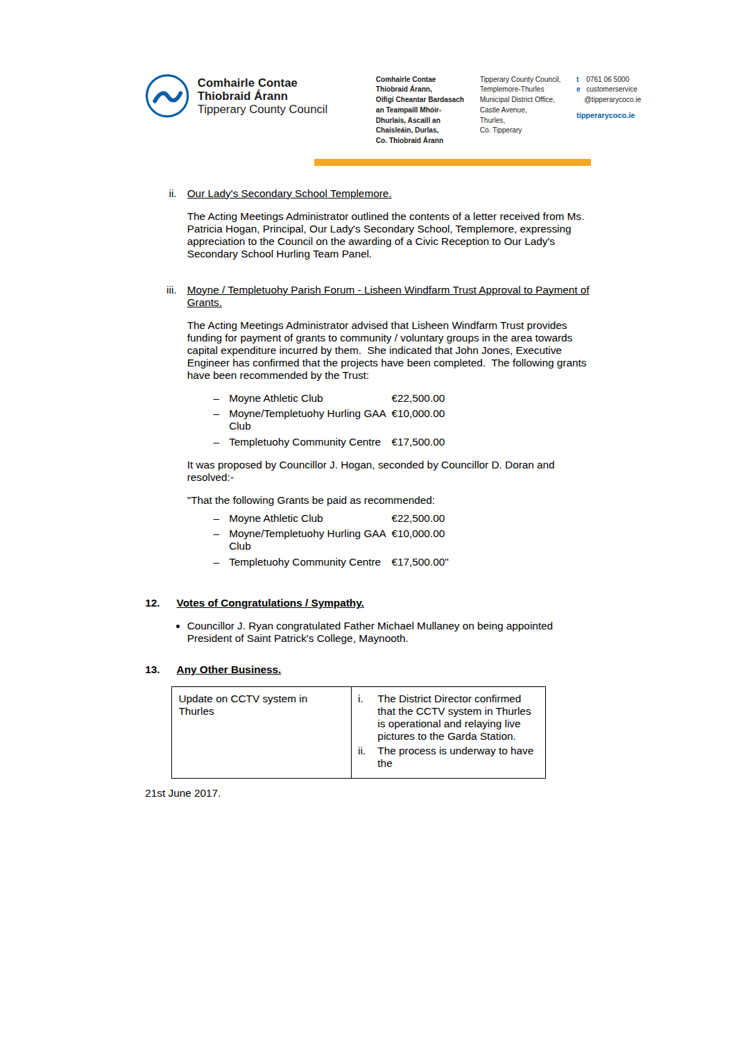Comhairle Contae Thiobraid Árann
Tipperary County Council
Comhairle Contae
Thiobraid Árann,
Oifigí Cheantar Bardasach
an Teampaill Mhóir-
Dhurlais, Ascaill an
Chaisleáin, Durlas,
Co. Thiobraid Árann
Tipperary County Council,
Templemore-Thurles
Municipal District Office,
Castle Avenue,
Thurles,
Co. Tipperary
t 0761 06 5000
e customerservice
@tipperarycoco.ie tipperarycoco.ie
ii.
Our Lady's Secondary School Templemore.
The Acting Meetings Administrator outlined the contents of a letter received from Ms. Patricia Hogan, Principal, Our Lady's Secondary School, Templemore, expressing appreciation to the Council on the awarding of a Civic Reception to Our Lady's Secondary School Hurling Team Panel.
iii.
Moyne / Templetuohy Parish Forum - Lisheen Windfarm Trust Approval to Payment of Grants.
The Acting Meetings Administrator advised that Lisheen Windfarm Trust provides funding for payment of grants to community / voluntary groups in the area towards capital expenditure incurred by them. She indicated that John Jones, Executive Engineer has confirmed that the projects have been completed. The following grants have been recommended by the Trust:
–Moyne Athletic Club€22,500.00
–Moyne/Templetuohy Hurling GAA Club€10,000.00
–Templetuohy Community Centre€17,500.00
It was proposed by Councillor J. Hogan, seconded by Councillor D. Doran and resolved:-
"That the following Grants be paid as recommended:
–Moyne Athletic Club€22,500.00
–Moyne/Templetuohy Hurling GAA Club€10,000.00
–Templetuohy Community Centre€17,500.00"
12. Votes of Congratulations / Sympathy.
Councillor J. Ryan congratulated Father Michael Mullaney on being appointed President of Saint Patrick's College, Maynooth.
13. Any Other Business.
| Update on CCTV system in Thurles | i. The District Director confirmed that the CCTV system in Thurles is operational and relaying live pictures to the Garda Station. ii. The process is underway to have the |
21st June 2017.